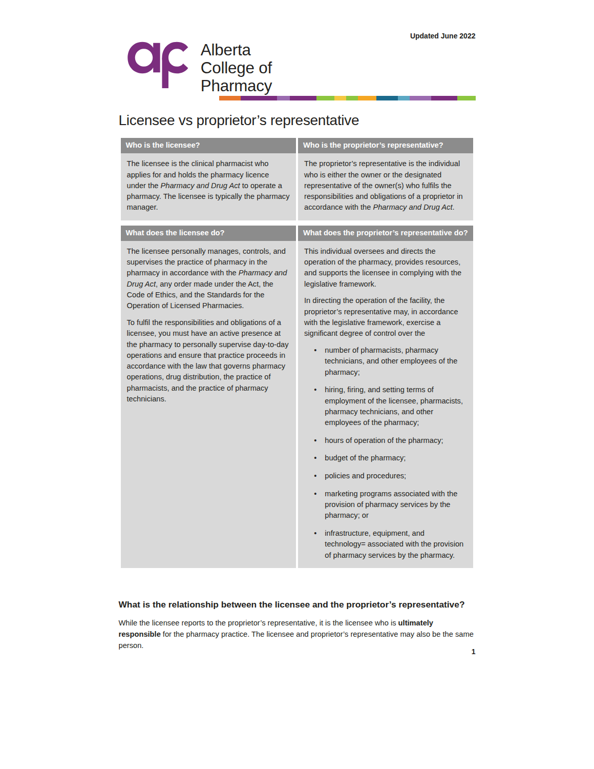Updated June 2022
Alberta
College of
Pharmacy
Licensee vs proprietor’s representative
| Who is the licensee? | Who is the proprietor’s representative? |
| --- | --- |
| The licensee is the clinical pharmacist who applies for and holds the pharmacy licence under the Pharmacy and Drug Act to operate a pharmacy. The licensee is typically the pharmacy manager. | The proprietor’s representative is the individual who is either the owner or the designated representative of the owner(s) who fulfils the responsibilities and obligations of a proprietor in accordance with the Pharmacy and Drug Act . |
| What does the licensee do? | What does the proprietor’s representative do? |
| The licensee personally manages, controls, and supervises the practice of pharmacy in the pharmacy in accordance with the Pharmacy and Drug Act , any order made under the Act, the Code of Ethics, and the Standards for the Operation of Licensed Pharmacies. To fulfil the responsibilities and obligations of a licensee, you must have an active presence at the pharmacy to personally supervise day-to-day operations and ensure that practice proceeds in accordance with the law that governs pharmacy operations, drug distribution, the practice of pharmacists, and the practice of pharmacy technicians. | This individual oversees and directs the operation of the pharmacy, provides resources, and supports the licensee in complying with the legislative framework. In directing the operation of the facility, the proprietor’s representative may, in accordance with the legislative framework, exercise a significant degree of control over the number of pharmacists, pharmacy technicians, and other employees of the pharmacy; hiring, firing, and setting terms of employment of the licensee, pharmacists, pharmacy technicians, and other employees of the pharmacy; hours of operation of the pharmacy; budget of the pharmacy; policies and procedures; marketing programs associated with the provision of pharmacy services by the pharmacy; or infrastructure, equipment, and technology= associated with the provision of pharmacy services by the pharmacy. |
What is the relationship between the licensee and the proprietor’s representative?
While the licensee reports to the proprietor’s representative, it is the licensee who is ultimately responsible for the pharmacy practice. The licensee and proprietor’s representative may also be the same person.
1